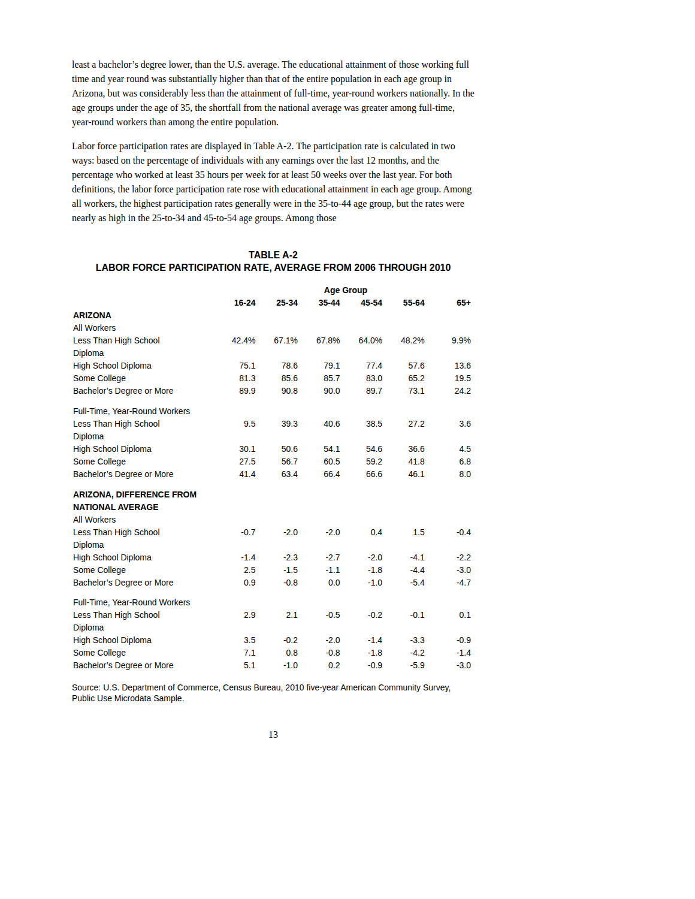least a bachelor’s degree lower, than the U.S. average. The educational attainment of those working full time and year round was substantially higher than that of the entire population in each age group in Arizona, but was considerably less than the attainment of full-time, year-round workers nationally. In the age groups under the age of 35, the shortfall from the national average was greater among full-time, year-round workers than among the entire population.
Labor force participation rates are displayed in Table A-2. The participation rate is calculated in two ways: based on the percentage of individuals with any earnings over the last 12 months, and the percentage who worked at least 35 hours per week for at least 50 weeks over the last year. For both definitions, the labor force participation rate rose with educational attainment in each age group. Among all workers, the highest participation rates generally were in the 35-to-44 age group, but the rates were nearly as high in the 25-to-34 and 45-to-54 age groups. Among those
TABLE A-2
LABOR FORCE PARTICIPATION RATE, AVERAGE FROM 2006 THROUGH 2010
| | Age Group |
| | 16-24 | 25-34 | 35-44 | 45-54 | 55-64 | 65+ |
| ARIZONA | |
| All Workers | |
| Less Than High School | 42.4% | 67.1% | 67.8% | 64.0% | 48.2% | 9.9% |
| Diploma | |
| High School Diploma | 75.1 | 78.6 | 79.1 | 77.4 | 57.6 | 13.6 |
| Some College | 81.3 | 85.6 | 85.7 | 83.0 | 65.2 | 19.5 |
| Bachelor’s Degree or More | 89.9 | 90.8 | 90.0 | 89.7 | 73.1 | 24.2 |
| Full-Time, Year-Round Workers | |
| Less Than High School | 9.5 | 39.3 | 40.6 | 38.5 | 27.2 | 3.6 |
| Diploma | |
| High School Diploma | 30.1 | 50.6 | 54.1 | 54.6 | 36.6 | 4.5 |
| Some College | 27.5 | 56.7 | 60.5 | 59.2 | 41.8 | 6.8 |
| Bachelor’s Degree or More | 41.4 | 63.4 | 66.4 | 66.6 | 46.1 | 8.0 |
| ARIZONA, DIFFERENCE FROM NATIONAL AVERAGE | |
| All Workers | |
| Less Than High School | -0.7 | -2.0 | -2.0 | 0.4 | 1.5 | -0.4 |
| Diploma | |
| High School Diploma | -1.4 | -2.3 | -2.7 | -2.0 | -4.1 | -2.2 |
| Some College | 2.5 | -1.5 | -1.1 | -1.8 | -4.4 | -3.0 |
| Bachelor’s Degree or More | 0.9 | -0.8 | 0.0 | -1.0 | -5.4 | -4.7 |
| Full-Time, Year-Round Workers | |
| Less Than High School | 2.9 | 2.1 | -0.5 | -0.2 | -0.1 | 0.1 |
| Diploma | |
| High School Diploma | 3.5 | -0.2 | -2.0 | -1.4 | -3.3 | -0.9 |
| Some College | 7.1 | 0.8 | -0.8 | -1.8 | -4.2 | -1.4 |
| Bachelor’s Degree or More | 5.1 | -1.0 | 0.2 | -0.9 | -5.9 | -3.0 |
Source: U.S. Department of Commerce, Census Bureau, 2010 five-year American Community Survey, Public Use Microdata Sample.
13